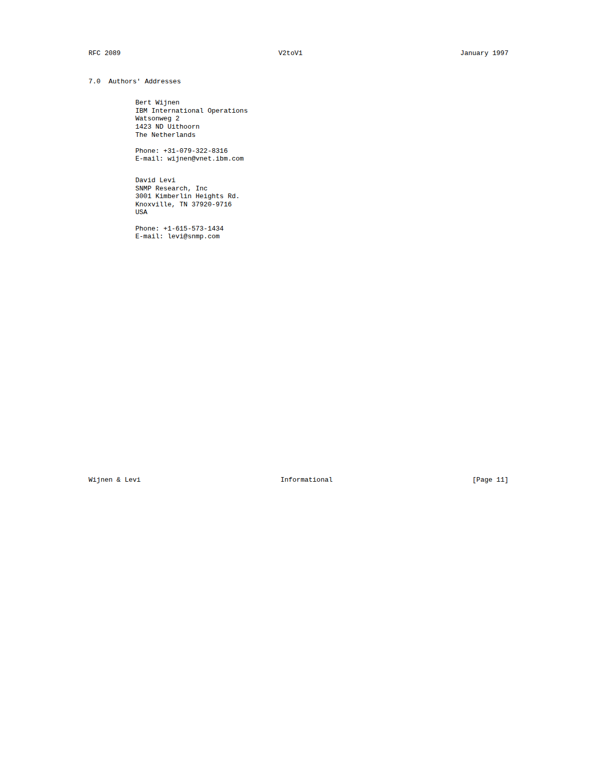RFC 2089 V2toV1 January 1997
7.0 Authors' Addresses
Bert Wijnen
IBM International Operations
Watsonweg 2
1423 ND Uithoorn
The Netherlands
Phone: +31-079-322-8316
E-mail: wijnen@vnet.ibm.com
David Levi
SNMP Research, Inc
3001 Kimberlin Heights Rd.
Knoxville, TN 37920-9716
USA
Phone: +1-615-573-1434
E-mail: levi@snmp.com
Wijnen & Levi Informational [Page 11]